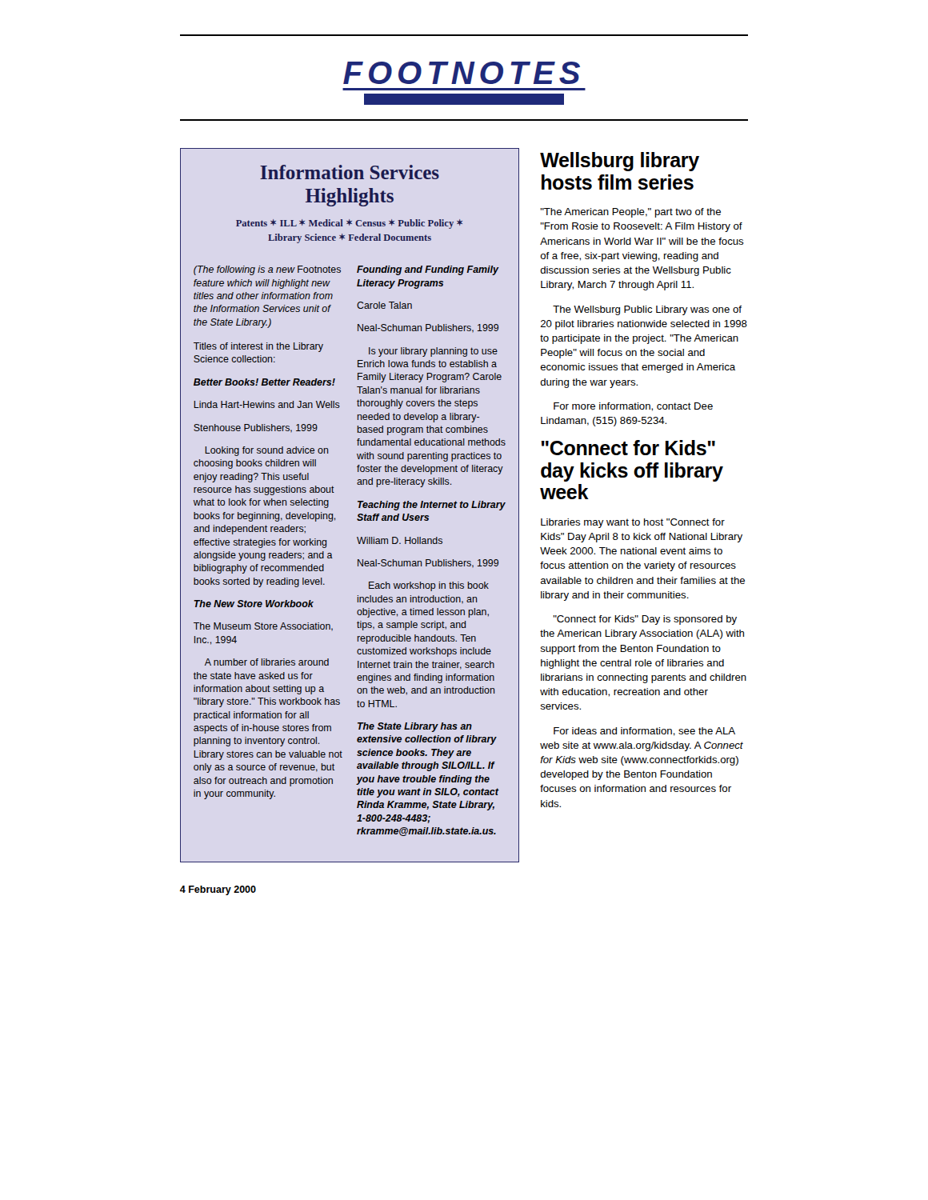FOOTNOTES
Information Services
Highlights
Patents ✶ ILL ✶ Medical ✶ Census ✶ Public Policy ✶
Library Science ✶ Federal Documents
(The following is a new Footnotes feature which will highlight new titles and other information from the Information Services unit of the State Library.)
Titles of interest in the Library Science collection:
Better Books! Better Readers!
Linda Hart-Hewins and Jan Wells
Stenhouse Publishers, 1999
Looking for sound advice on choosing books children will enjoy reading? This useful resource has suggestions about what to look for when selecting books for beginning, developing, and independent readers; effective strategies for working alongside young readers; and a bibliography of recommended books sorted by reading level.
The New Store Workbook
The Museum Store Association, Inc., 1994
A number of libraries around the state have asked us for information about setting up a "library store." This workbook has practical information for all aspects of in-house stores from planning to inventory control. Library stores can be valuable not only as a source of revenue, but also for outreach and promotion in your community.
Founding and Funding Family Literacy Programs
Carole Talan
Neal-Schuman Publishers, 1999
Is your library planning to use Enrich Iowa funds to establish a Family Literacy Program? Carole Talan's manual for librarians thoroughly covers the steps needed to develop a library-based program that combines fundamental educational methods with sound parenting practices to foster the development of literacy and pre-literacy skills.
Teaching the Internet to Library Staff and Users
William D. Hollands
Neal-Schuman Publishers, 1999
Each workshop in this book includes an introduction, an objective, a timed lesson plan, tips, a sample script, and reproducible handouts. Ten customized workshops include Internet train the trainer, search engines and finding information on the web, and an introduction to HTML.
The State Library has an extensive collection of library science books. They are available through SILO/ILL. If you have trouble finding the title you want in SILO, contact Rinda Kramme, State Library, 1-800-248-4483; rkramme@mail.lib.state.ia.us.
Wellsburg library hosts film series
"The American People," part two of the "From Rosie to Roosevelt: A Film History of Americans in World War II" will be the focus of a free, six-part viewing, reading and discussion series at the Wellsburg Public Library, March 7 through April 11.
The Wellsburg Public Library was one of 20 pilot libraries nationwide selected in 1998 to participate in the project. "The American People" will focus on the social and economic issues that emerged in America during the war years.
For more information, contact Dee Lindaman, (515) 869-5234.
"Connect for Kids" day kicks off library week
Libraries may want to host "Connect for Kids" Day April 8 to kick off National Library Week 2000. The national event aims to focus attention on the variety of resources available to children and their families at the library and in their communities.
"Connect for Kids" Day is sponsored by the American Library Association (ALA) with support from the Benton Foundation to highlight the central role of libraries and librarians in connecting parents and children with education, recreation and other services.
For ideas and information, see the ALA web site at www.ala.org/kidsday. A Connect for Kids web site (www.connectforkids.org) developed by the Benton Foundation focuses on information and resources for kids.
4 February 2000